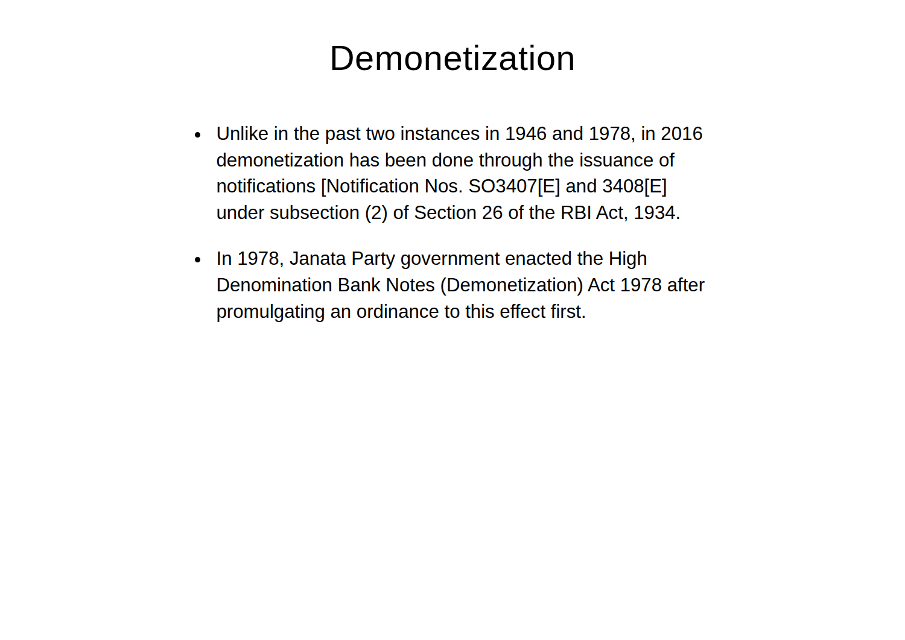Demonetization
Unlike in the past two instances in 1946 and 1978, in 2016 demonetization has been done through the issuance of notifications [Notification Nos. SO3407[E] and 3408[E] under subsection (2) of Section 26 of the RBI Act, 1934.
In 1978, Janata Party government enacted the High Denomination Bank Notes (Demonetization) Act 1978 after promulgating an ordinance to this effect first.